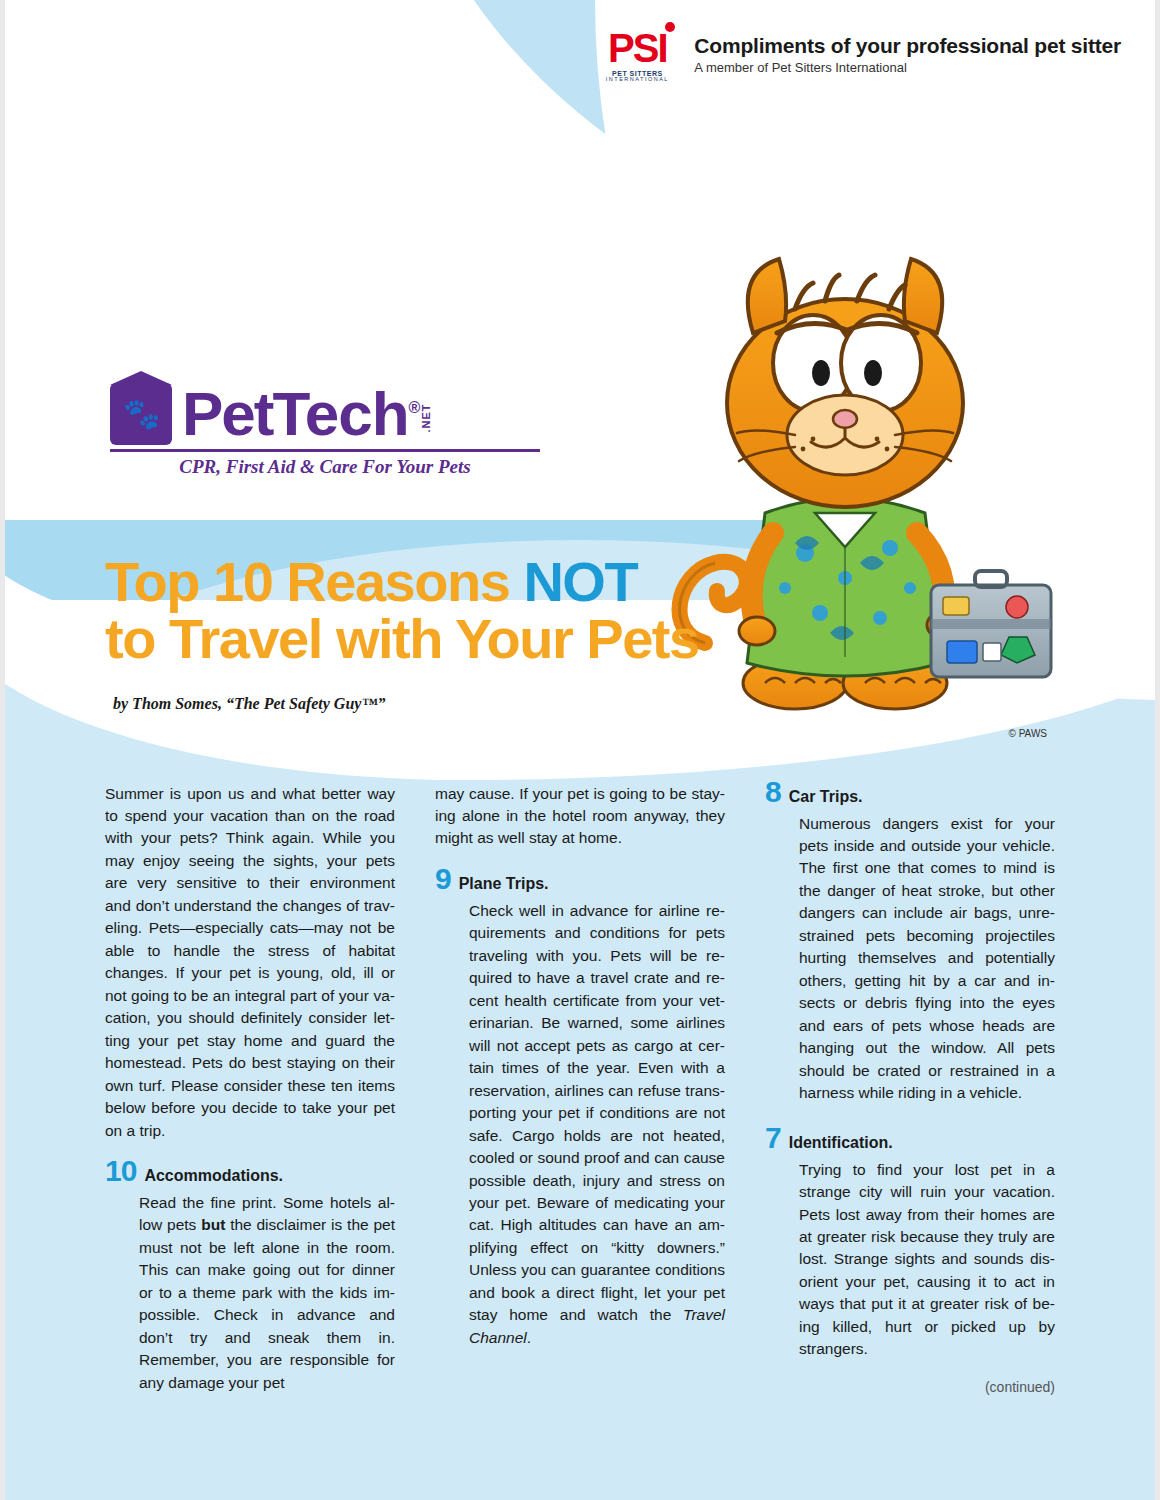PSI
Pet Sitters
International
Compliments of your professional pet sitter
A member of Pet Sitters International
© PAWS
🐾
PetTech®.NET
CPR, First Aid & Care For Your Pets
Top 10 Reasons NOT to Travel with Your Pets
by Thom Somes, “The Pet Safety Guy™”
Summer is upon us and what better way to spend your vacation than on the road with your pets? Think again. While you may enjoy seeing the sights, your pets are very sensitive to their environment and don’t understand the changes of traveling. Pets—especially cats—may not be able to handle the stress of habitat changes. If your pet is young, old, ill or not going to be an integral part of your vacation, you should definitely consider letting your pet stay home and guard the homestead. Pets do best staying on their own turf. Please consider these ten items below before you decide to take your pet on a trip.
10 Accommodations.
Read the fine print. Some hotels allow pets but the disclaimer is the pet must not be left alone in the room. This can make going out for dinner or to a theme park with the kids impossible. Check in advance and don’t try and sneak them in. Remember, you are responsible for any damage your pet
may cause. If your pet is going to be staying alone in the hotel room anyway, they might as well stay at home.
9 Plane Trips.
Check well in advance for airline requirements and conditions for pets traveling with you. Pets will be required to have a travel crate and recent health certificate from your veterinarian. Be warned, some airlines will not accept pets as cargo at certain times of the year. Even with a reservation, airlines can refuse transporting your pet if conditions are not safe. Cargo holds are not heated, cooled or sound proof and can cause possible death, injury and stress on your pet. Beware of medicating your cat. High altitudes can have an amplifying effect on “kitty downers.” Unless you can guarantee conditions and book a direct flight, let your pet stay home and watch the Travel Channel.
8 Car Trips.
Numerous dangers exist for your pets inside and outside your vehicle. The first one that comes to mind is the danger of heat stroke, but other dangers can include air bags, unrestrained pets becoming projectiles hurting themselves and potentially others, getting hit by a car and insects or debris flying into the eyes and ears of pets whose heads are hanging out the window. All pets should be crated or restrained in a harness while riding in a vehicle.
7 Identification.
Trying to find your lost pet in a strange city will ruin your vacation. Pets lost away from their homes are at greater risk because they truly are lost. Strange sights and sounds disorient your pet, causing it to act in ways that put it at greater risk of being killed, hurt or picked up by strangers.
(continued)